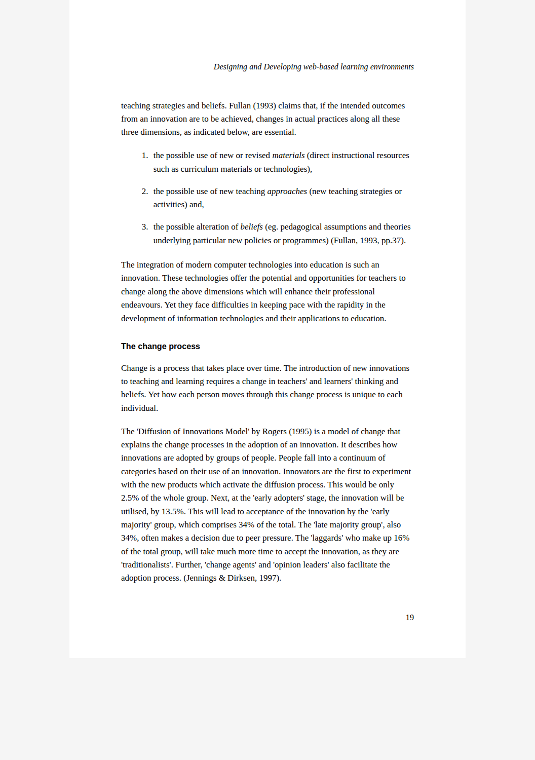Designing and Developing web-based learning environments
teaching strategies and beliefs. Fullan (1993) claims that, if the intended outcomes from an innovation are to be achieved, changes in actual practices along all these three dimensions, as indicated below, are essential.
the possible use of new or revised materials (direct instructional resources such as curriculum materials or technologies),
the possible use of new teaching approaches (new teaching strategies or activities) and,
the possible alteration of beliefs (eg. pedagogical assumptions and theories underlying particular new policies or programmes) (Fullan, 1993, pp.37).
The integration of modern computer technologies into education is such an innovation. These technologies offer the potential and opportunities for teachers to change along the above dimensions which will enhance their professional endeavours. Yet they face difficulties in keeping pace with the rapidity in the development of information technologies and their applications to education.
The change process
Change is a process that takes place over time. The introduction of new innovations to teaching and learning requires a change in teachers' and learners' thinking and beliefs. Yet how each person moves through this change process is unique to each individual.
The 'Diffusion of Innovations Model' by Rogers (1995) is a model of change that explains the change processes in the adoption of an innovation. It describes how innovations are adopted by groups of people. People fall into a continuum of categories based on their use of an innovation. Innovators are the first to experiment with the new products which activate the diffusion process. This would be only 2.5% of the whole group. Next, at the 'early adopters' stage, the innovation will be utilised, by 13.5%. This will lead to acceptance of the innovation by the 'early majority' group, which comprises 34% of the total. The 'late majority group', also 34%, often makes a decision due to peer pressure. The 'laggards' who make up 16% of the total group, will take much more time to accept the innovation, as they are 'traditionalists'. Further, 'change agents' and 'opinion leaders' also facilitate the adoption process. (Jennings & Dirksen, 1997).
19